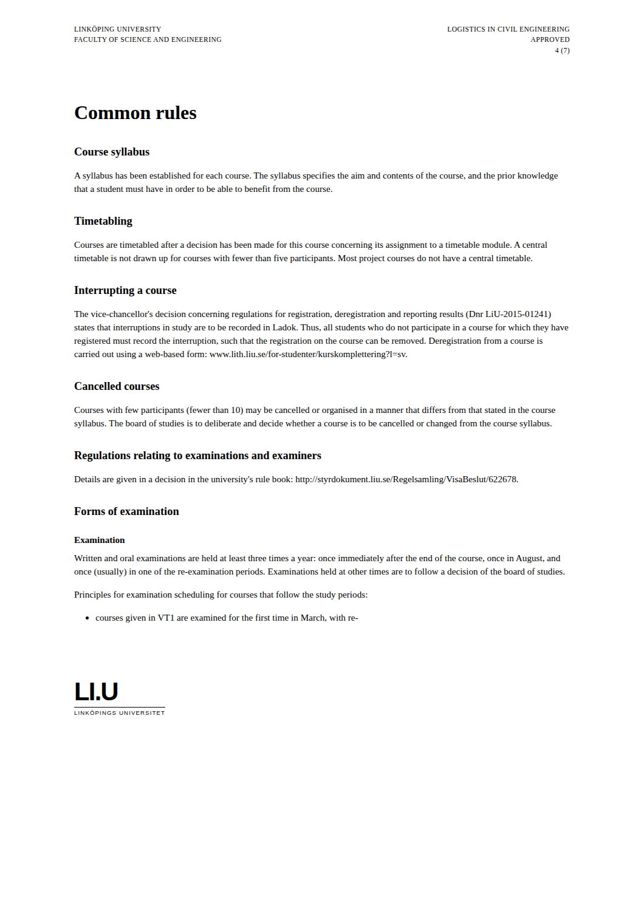LINKÖPING UNIVERSITY
FACULTY OF SCIENCE AND ENGINEERING
LOGISTICS IN CIVIL ENGINEERING
APPROVED
4 (7)
Common rules
Course syllabus
A syllabus has been established for each course. The syllabus specifies the aim and contents of the course, and the prior knowledge that a student must have in order to be able to benefit from the course.
Timetabling
Courses are timetabled after a decision has been made for this course concerning its assignment to a timetable module. A central timetable is not drawn up for courses with fewer than five participants. Most project courses do not have a central timetable.
Interrupting a course
The vice-chancellor's decision concerning regulations for registration, deregistration and reporting results (Dnr LiU-2015-01241) states that interruptions in study are to be recorded in Ladok. Thus, all students who do not participate in a course for which they have registered must record the interruption, such that the registration on the course can be removed. Deregistration from a course is carried out using a web-based form: www.lith.liu.se/for-studenter/kurskomplettering?l=sv.
Cancelled courses
Courses with few participants (fewer than 10) may be cancelled or organised in a manner that differs from that stated in the course syllabus. The board of studies is to deliberate and decide whether a course is to be cancelled or changed from the course syllabus.
Regulations relating to examinations and examiners
Details are given in a decision in the university's rule book: http://styrdokument.liu.se/Regelsamling/VisaBeslut/622678.
Forms of examination
Examination
Written and oral examinations are held at least three times a year: once immediately after the end of the course, once in August, and once (usually) in one of the re-examination periods. Examinations held at other times are to follow a decision of the board of studies.
Principles for examination scheduling for courses that follow the study periods:
courses given in VT1 are examined for the first time in March, with re-
LI.U
LINKÖPINGS UNIVERSITET